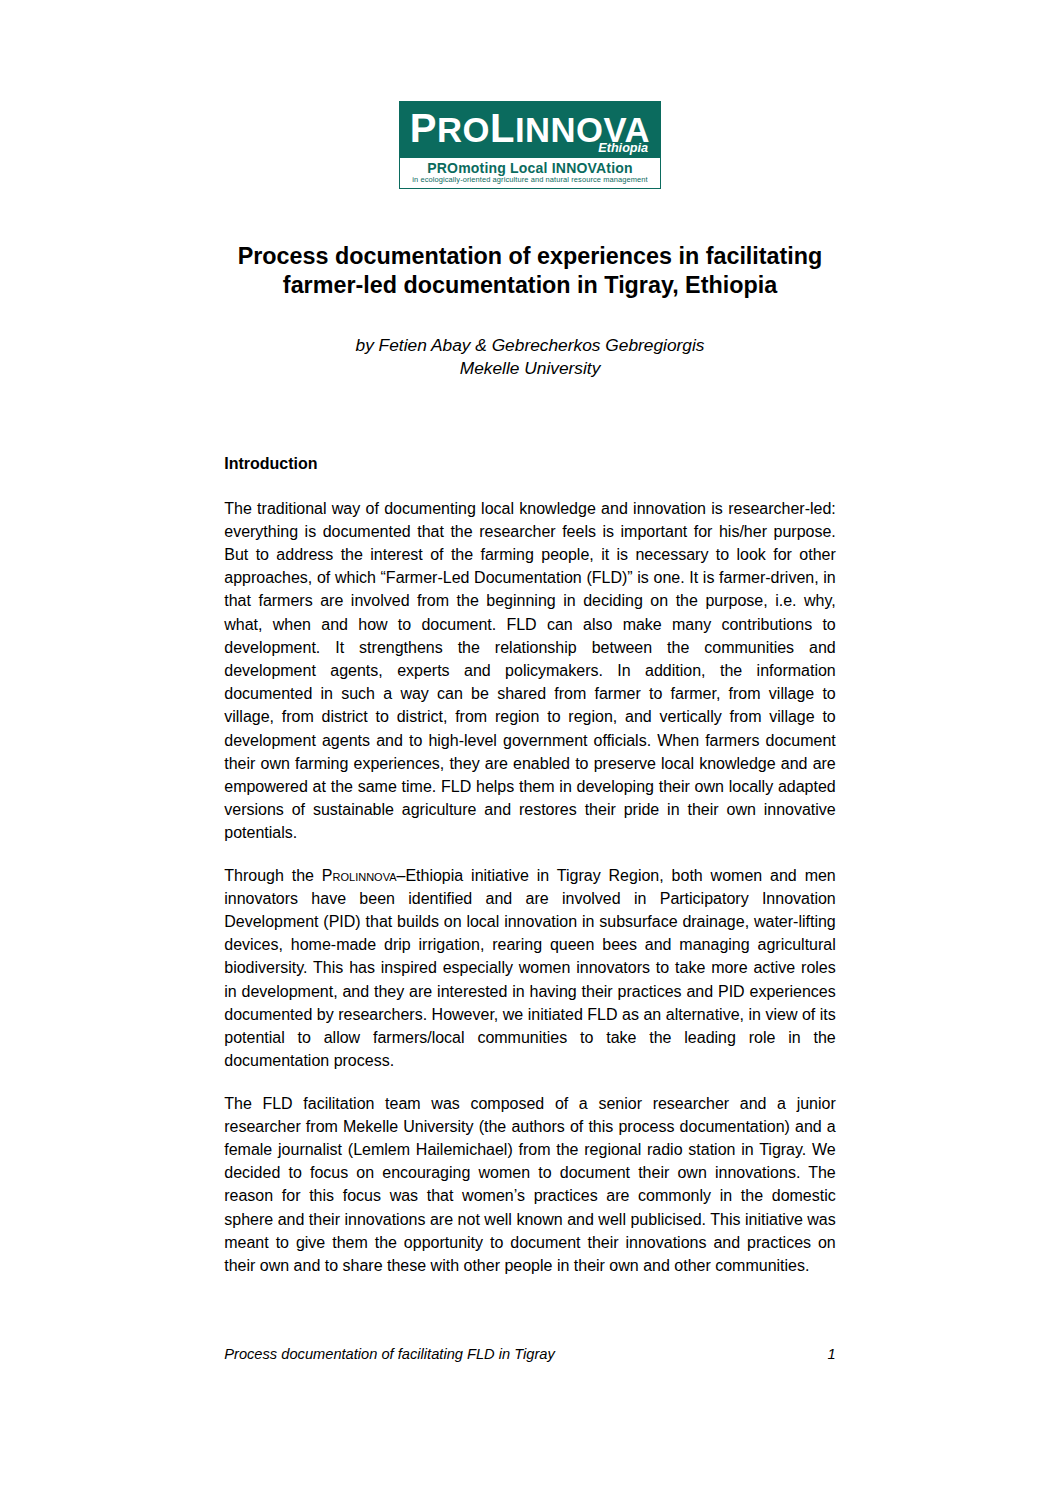PROLINNOVA Ethiopia
PROmoting Local INNOVAtion
in ecologically-oriented agriculture and natural resource management
Process documentation of experiences in facilitating farmer-led documentation in Tigray, Ethiopia
by Fetien Abay & Gebrecherkos Gebregiorgis
Mekelle University
Introduction
The traditional way of documenting local knowledge and innovation is researcher-led: everything is documented that the researcher feels is important for his/her purpose. But to address the interest of the farming people, it is necessary to look for other approaches, of which “Farmer-Led Documentation (FLD)” is one. It is farmer-driven, in that farmers are involved from the beginning in deciding on the purpose, i.e. why, what, when and how to document. FLD can also make many contributions to development. It strengthens the relationship between the communities and development agents, experts and policymakers. In addition, the information documented in such a way can be shared from farmer to farmer, from village to village, from district to district, from region to region, and vertically from village to development agents and to high-level government officials. When farmers document their own farming experiences, they are enabled to preserve local knowledge and are empowered at the same time. FLD helps them in developing their own locally adapted versions of sustainable agriculture and restores their pride in their own innovative potentials.
Through the Prolinnova–Ethiopia initiative in Tigray Region, both women and men innovators have been identified and are involved in Participatory Innovation Development (PID) that builds on local innovation in subsurface drainage, water-lifting devices, home-made drip irrigation, rearing queen bees and managing agricultural biodiversity. This has inspired especially women innovators to take more active roles in development, and they are interested in having their practices and PID experiences documented by researchers. However, we initiated FLD as an alternative, in view of its potential to allow farmers/local communities to take the leading role in the documentation process.
The FLD facilitation team was composed of a senior researcher and a junior researcher from Mekelle University (the authors of this process documentation) and a female journalist (Lemlem Hailemichael) from the regional radio station in Tigray. We decided to focus on encouraging women to document their own innovations. The reason for this focus was that women’s practices are commonly in the domestic sphere and their innovations are not well known and well publicised. This initiative was meant to give them the opportunity to document their innovations and practices on their own and to share these with other people in their own and other communities.
Process documentation of facilitating FLD in Tigray 1